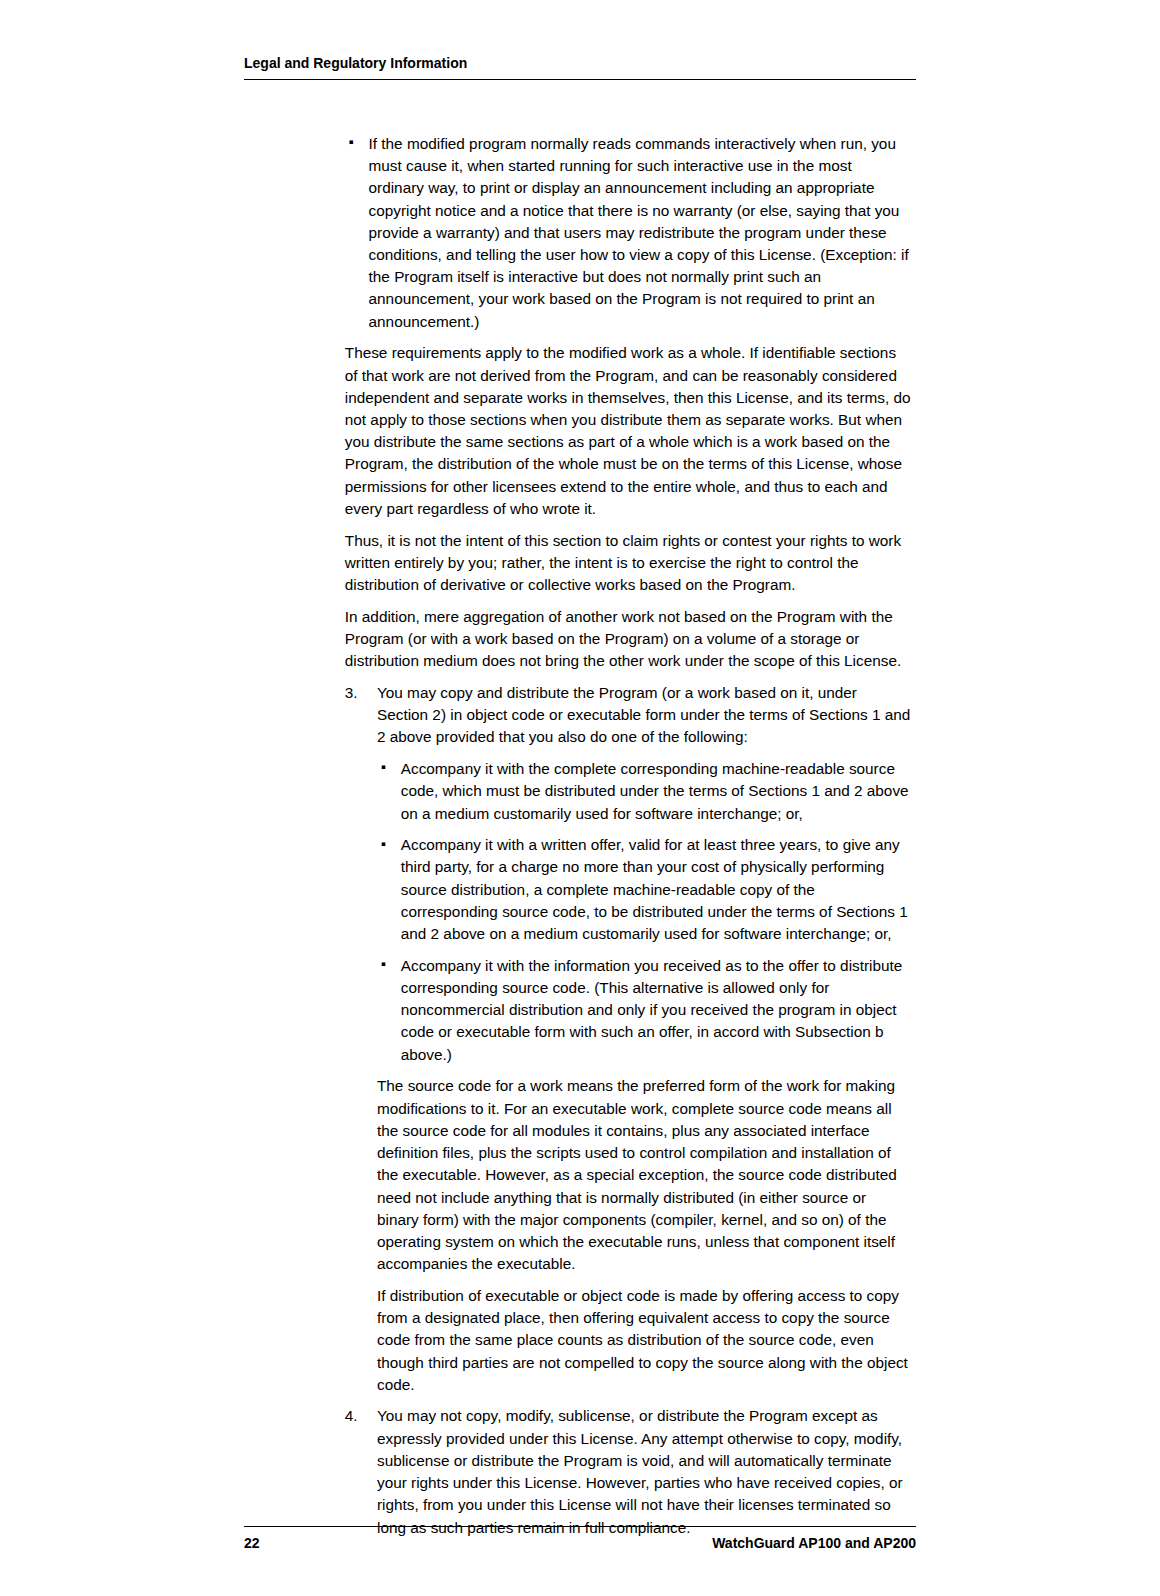Legal and Regulatory Information
If the modified program normally reads commands interactively when run, you must cause it, when started running for such interactive use in the most ordinary way, to print or display an announcement including an appropriate copyright notice and a notice that there is no warranty (or else, saying that you provide a warranty) and that users may redistribute the program under these conditions, and telling the user how to view a copy of this License. (Exception: if the Program itself is interactive but does not normally print such an announcement, your work based on the Program is not required to print an announcement.)
These requirements apply to the modified work as a whole. If identifiable sections of that work are not derived from the Program, and can be reasonably considered independent and separate works in themselves, then this License, and its terms, do not apply to those sections when you distribute them as separate works. But when you distribute the same sections as part of a whole which is a work based on the Program, the distribution of the whole must be on the terms of this License, whose permissions for other licensees extend to the entire whole, and thus to each and every part regardless of who wrote it.
Thus, it is not the intent of this section to claim rights or contest your rights to work written entirely by you; rather, the intent is to exercise the right to control the distribution of derivative or collective works based on the Program.
In addition, mere aggregation of another work not based on the Program with the Program (or with a work based on the Program) on a volume of a storage or distribution medium does not bring the other work under the scope of this License.
3. You may copy and distribute the Program (or a work based on it, under Section 2) in object code or executable form under the terms of Sections 1 and 2 above provided that you also do one of the following:
Accompany it with the complete corresponding machine-readable source code, which must be distributed under the terms of Sections 1 and 2 above on a medium customarily used for software interchange; or,
Accompany it with a written offer, valid for at least three years, to give any third party, for a charge no more than your cost of physically performing source distribution, a complete machine-readable copy of the corresponding source code, to be distributed under the terms of Sections 1 and 2 above on a medium customarily used for software interchange; or,
Accompany it with the information you received as to the offer to distribute corresponding source code. (This alternative is allowed only for noncommercial distribution and only if you received the program in object code or executable form with such an offer, in accord with Subsection b above.)
The source code for a work means the preferred form of the work for making modifications to it. For an executable work, complete source code means all the source code for all modules it contains, plus any associated interface definition files, plus the scripts used to control compilation and installation of the executable. However, as a special exception, the source code distributed need not include anything that is normally distributed (in either source or binary form) with the major components (compiler, kernel, and so on) of the operating system on which the executable runs, unless that component itself accompanies the executable.
If distribution of executable or object code is made by offering access to copy from a designated place, then offering equivalent access to copy the source code from the same place counts as distribution of the source code, even though third parties are not compelled to copy the source along with the object code.
4. You may not copy, modify, sublicense, or distribute the Program except as expressly provided under this License. Any attempt otherwise to copy, modify, sublicense or distribute the Program is void, and will automatically terminate your rights under this License. However, parties who have received copies, or rights, from you under this License will not have their licenses terminated so long as such parties remain in full compliance.
22 WatchGuard AP100 and AP200